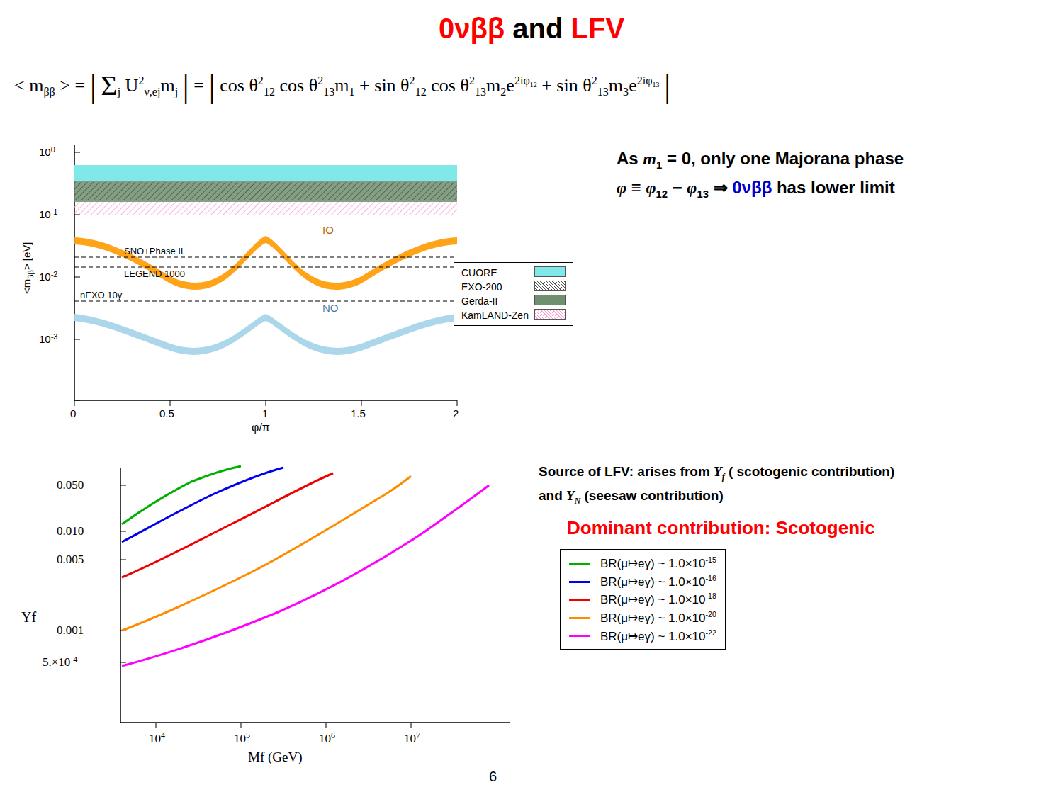0νββ and LFV
< mββ > = | Σj U2ν,ejmj | = | cos θ212 cos θ213m1 + sin θ212 cos θ213m2e2iφ12 + sin θ213m3e2iφ13 |
100 10-1 10-2 10-3 <mββ> [eV] 0 0.5 1 1.5 2 φ/π SNO+Phase II LEGEND 1000 nEXO 10y IO NO
| CUORE | |
| EXO-200 | |
| Gerda-II | |
| KamLAND-Zen | |
As m1 = 0, only one Majorana phase
φ ≡ φ12 − φ13 ⇒ 0νββ has lower limit
Source of LFV: arises from Yf ( scotogenic contribution)
and YN (seesaw contribution)
Dominant contribution: Scotogenic
| | BR(μ↦eγ) ~ 1.0×10 -15 |
| | BR(μ↦eγ) ~ 1.0×10 -16 |
| | BR(μ↦eγ) ~ 1.0×10 -18 |
| | BR(μ↦eγ) ~ 1.0×10 -20 |
| | BR(μ↦eγ) ~ 1.0×10 -22 |
0.050 0.010 0.005 0.001 5.×10-4 104 105 106 107 Mf (GeV)
Yf
6